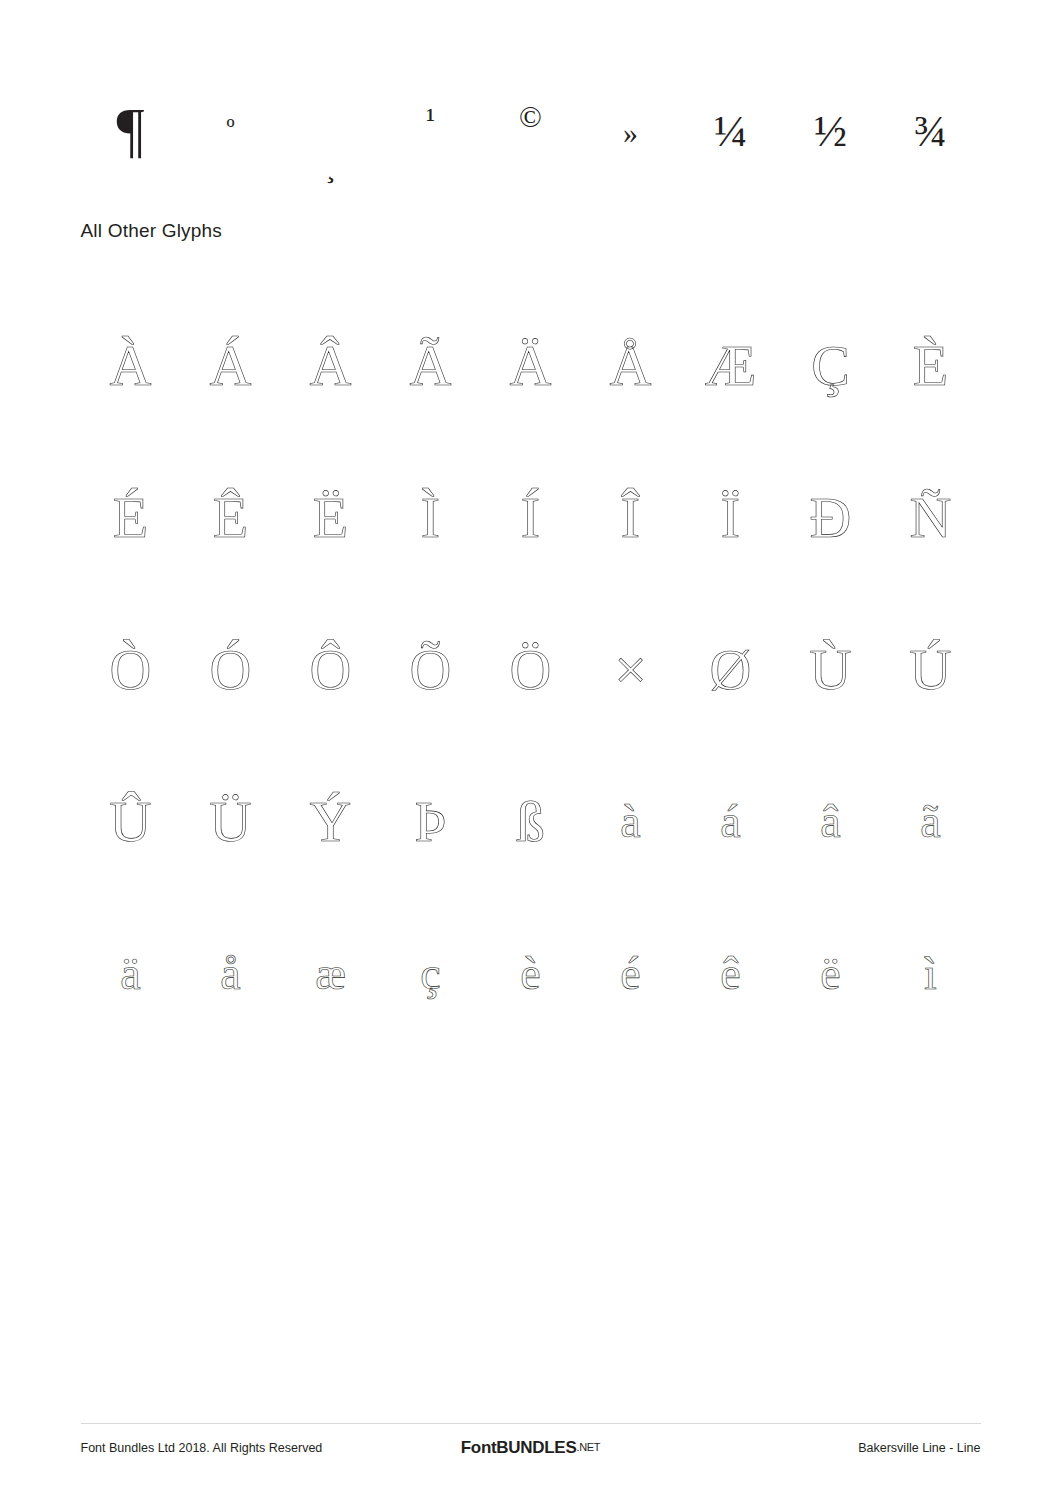¶ º ¸ ¹ © » ¼ ½ ¾
All Other Glyphs
ÀÁÂÃÄÅÆÇÈ ÉÊËÌÍÎÏÐÑ ÒÓÔÕÖ×ØÙÚ ÛÜÝÞßàáâã äåæçèéêëì
Font Bundles Ltd 2018. All Rights Reserved
FontBUNDLES.NET
Bakersville Line - Line